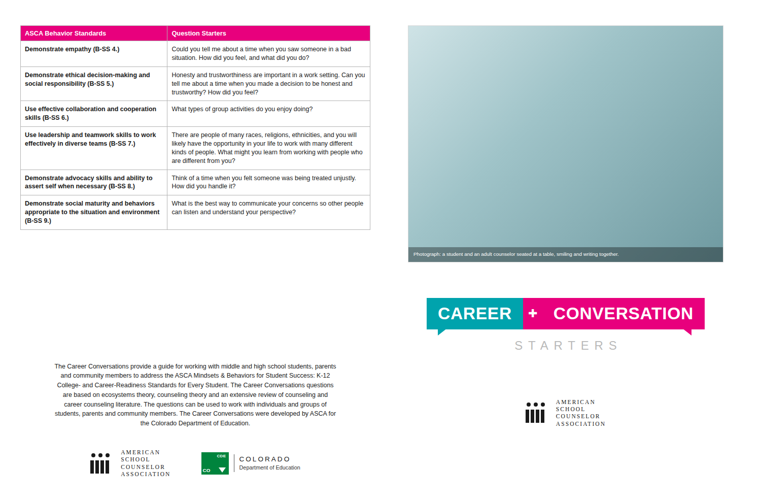| ASCA Behavior Standards | Question Starters |
| --- | --- |
| Demonstrate empathy (B-SS 4.) | Could you tell me about a time when you saw someone in a bad situation. How did you feel, and what did you do? |
| Demonstrate ethical decision-making and social responsibility (B-SS 5.) | Honesty and trustworthiness are important in a work setting. Can you tell me about a time when you made a decision to be honest and trustworthy? How did you feel? |
| Use effective collaboration and cooperation skills (B-SS 6.) | What types of group activities do you enjoy doing? |
| Use leadership and teamwork skills to work effectively in diverse teams (B-SS 7.) | There are people of many races, religions, ethnicities, and you will likely have the opportunity in your life to work with many different kinds of people. What might you learn from working with people who are different from you? |
| Demonstrate advocacy skills and ability to assert self when necessary (B-SS 8.) | Think of a time when you felt someone was being treated unjustly. How did you handle it? |
| Demonstrate social maturity and behaviors appropriate to the situation and environment (B-SS 9.) | What is the best way to communicate your concerns so other people can listen and understand your perspective? |
The Career Conversations provide a guide for working with middle and high school students, parents and community members to address the ASCA Mindsets & Behaviors for Student Success: K-12 College- and Career-Readiness Standards for Every Student. The Career Conversations questions are based on ecosystems theory, counseling theory and an extensive review of counseling and career counseling literature. The questions can be used to work with individuals and groups of students, parents and community members. The Career Conversations were developed by ASCA for the Colorado Department of Education.
American
School
Counselor
Association
CDE CO
COLORADO
Department of Education
CAREER ✚ CONVERSATION
STARTERS
American
School
Counselor
Association